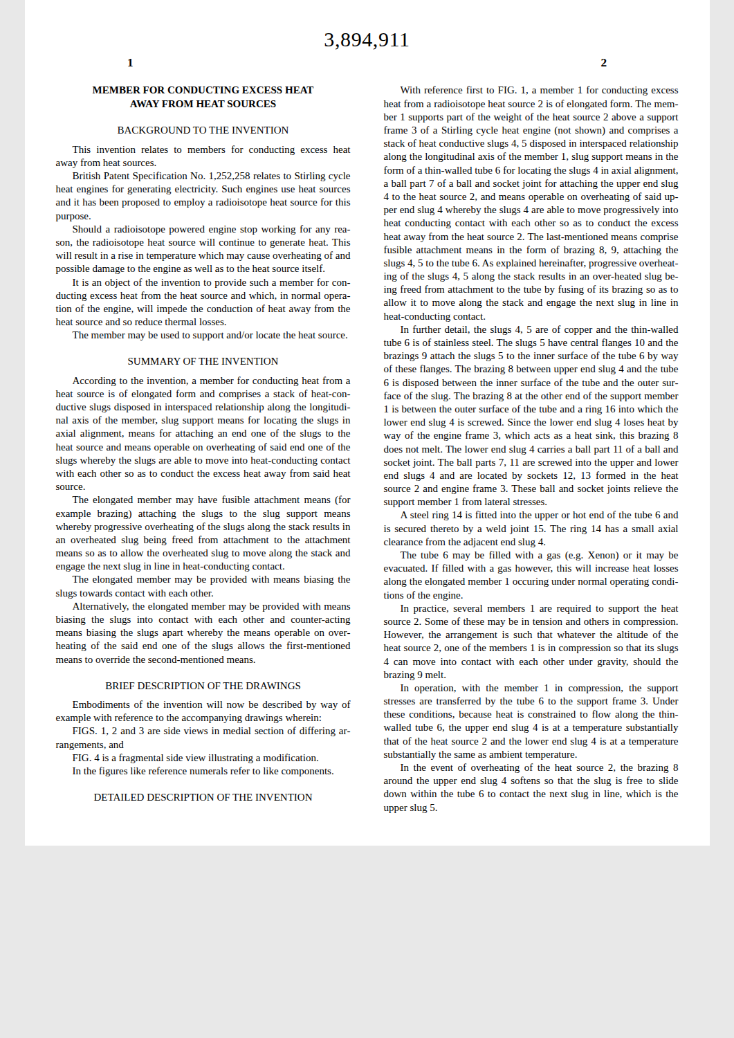3,894,911
1 2
Member for Conducting Excess Heat
Away from Heat Sources
Background to the Invention
This invention relates to members for conducting excess heat away from heat sources.
British Patent Specification No. 1,252,258 relates to Stirling cycle heat engines for generating electricity. Such engines use heat sources and it has been proposed to employ a radioisotope heat source for this purpose.
Should a radioisotope powered engine stop working for any reason, the radioisotope heat source will continue to generate heat. This will result in a rise in temperature which may cause overheating of and possible damage to the engine as well as to the heat source itself.
It is an object of the invention to provide such a member for conducting excess heat from the heat source and which, in normal operation of the engine, will impede the conduction of heat away from the heat source and so reduce thermal losses.
The member may be used to support and/or locate the heat source.
Summary of the Invention
According to the invention, a member for conducting heat from a heat source is of elongated form and comprises a stack of heat-conductive slugs disposed in interspaced relationship along the longitudinal axis of the member, slug support means for locating the slugs in axial alignment, means for attaching an end one of the slugs to the heat source and means operable on overheating of said end one of the slugs whereby the slugs are able to move into heat-conducting contact with each other so as to conduct the excess heat away from said heat source.
The elongated member may have fusible attachment means (for example brazing) attaching the slugs to the slug support means whereby progressive overheating of the slugs along the stack results in an overheated slug being freed from attachment to the attachment means so as to allow the overheated slug to move along the stack and engage the next slug in line in heat-conducting contact.
The elongated member may be provided with means biasing the slugs towards contact with each other.
Alternatively, the elongated member may be provided with means biasing the slugs into contact with each other and counter-acting means biasing the slugs apart whereby the means operable on overheating of the said end one of the slugs allows the first-mentioned means to override the second-mentioned means.
Brief Description of the Drawings
Embodiments of the invention will now be described by way of example with reference to the accompanying drawings wherein:
FIGS. 1, 2 and 3 are side views in medial section of differing arrangements, and
FIG. 4 is a fragmental side view illustrating a modification.
In the figures like reference numerals refer to like components.
Detailed Description of the Invention
With reference first to FIG. 1, a member 1 for conducting excess heat from a radioisotope heat source 2 is of elongated form. The member 1 supports part of the weight of the heat source 2 above a support frame 3 of a Stirling cycle heat engine (not shown) and comprises a stack of heat conductive slugs 4, 5 disposed in interspaced relationship along the longitudinal axis of the member 1, slug support means in the form of a thin-walled tube 6 for locating the slugs 4 in axial alignment, a ball part 7 of a ball and socket joint for attaching the upper end slug 4 to the heat source 2, and means operable on overheating of said upper end slug 4 whereby the slugs 4 are able to move progressively into heat conducting contact with each other so as to conduct the excess heat away from the heat source 2. The last-mentioned means comprise fusible attachment means in the form of brazing 8, 9, attaching the slugs 4, 5 to the tube 6. As explained hereinafter, progressive overheating of the slugs 4, 5 along the stack results in an over-heated slug being freed from attachment to the tube by fusing of its brazing so as to allow it to move along the stack and engage the next slug in line in heat-conducting contact.
In further detail, the slugs 4, 5 are of copper and the thin-walled tube 6 is of stainless steel. The slugs 5 have central flanges 10 and the brazings 9 attach the slugs 5 to the inner surface of the tube 6 by way of these flanges. The brazing 8 between upper end slug 4 and the tube 6 is disposed between the inner surface of the tube and the outer surface of the slug. The brazing 8 at the other end of the support member 1 is between the outer surface of the tube and a ring 16 into which the lower end slug 4 is screwed. Since the lower end slug 4 loses heat by way of the engine frame 3, which acts as a heat sink, this brazing 8 does not melt. The lower end slug 4 carries a ball part 11 of a ball and socket joint. The ball parts 7, 11 are screwed into the upper and lower end slugs 4 and are located by sockets 12, 13 formed in the heat source 2 and engine frame 3. These ball and socket joints relieve the support member 1 from lateral stresses.
A steel ring 14 is fitted into the upper or hot end of the tube 6 and is secured thereto by a weld joint 15. The ring 14 has a small axial clearance from the adjacent end slug 4.
The tube 6 may be filled with a gas (e.g. Xenon) or it may be evacuated. If filled with a gas however, this will increase heat losses along the elongated member 1 occuring under normal operating conditions of the engine.
In practice, several members 1 are required to support the heat source 2. Some of these may be in tension and others in compression. However, the arrangement is such that whatever the altitude of the heat source 2, one of the members 1 is in compression so that its slugs 4 can move into contact with each other under gravity, should the brazing 9 melt.
In operation, with the member 1 in compression, the support stresses are transferred by the tube 6 to the support frame 3. Under these conditions, because heat is constrained to flow along the thin-walled tube 6, the upper end slug 4 is at a temperature substantially that of the heat source 2 and the lower end slug 4 is at a temperature substantially the same as ambient temperature.
In the event of overheating of the heat source 2, the brazing 8 around the upper end slug 4 softens so that the slug is free to slide down within the tube 6 to contact the next slug in line, which is the upper slug 5.